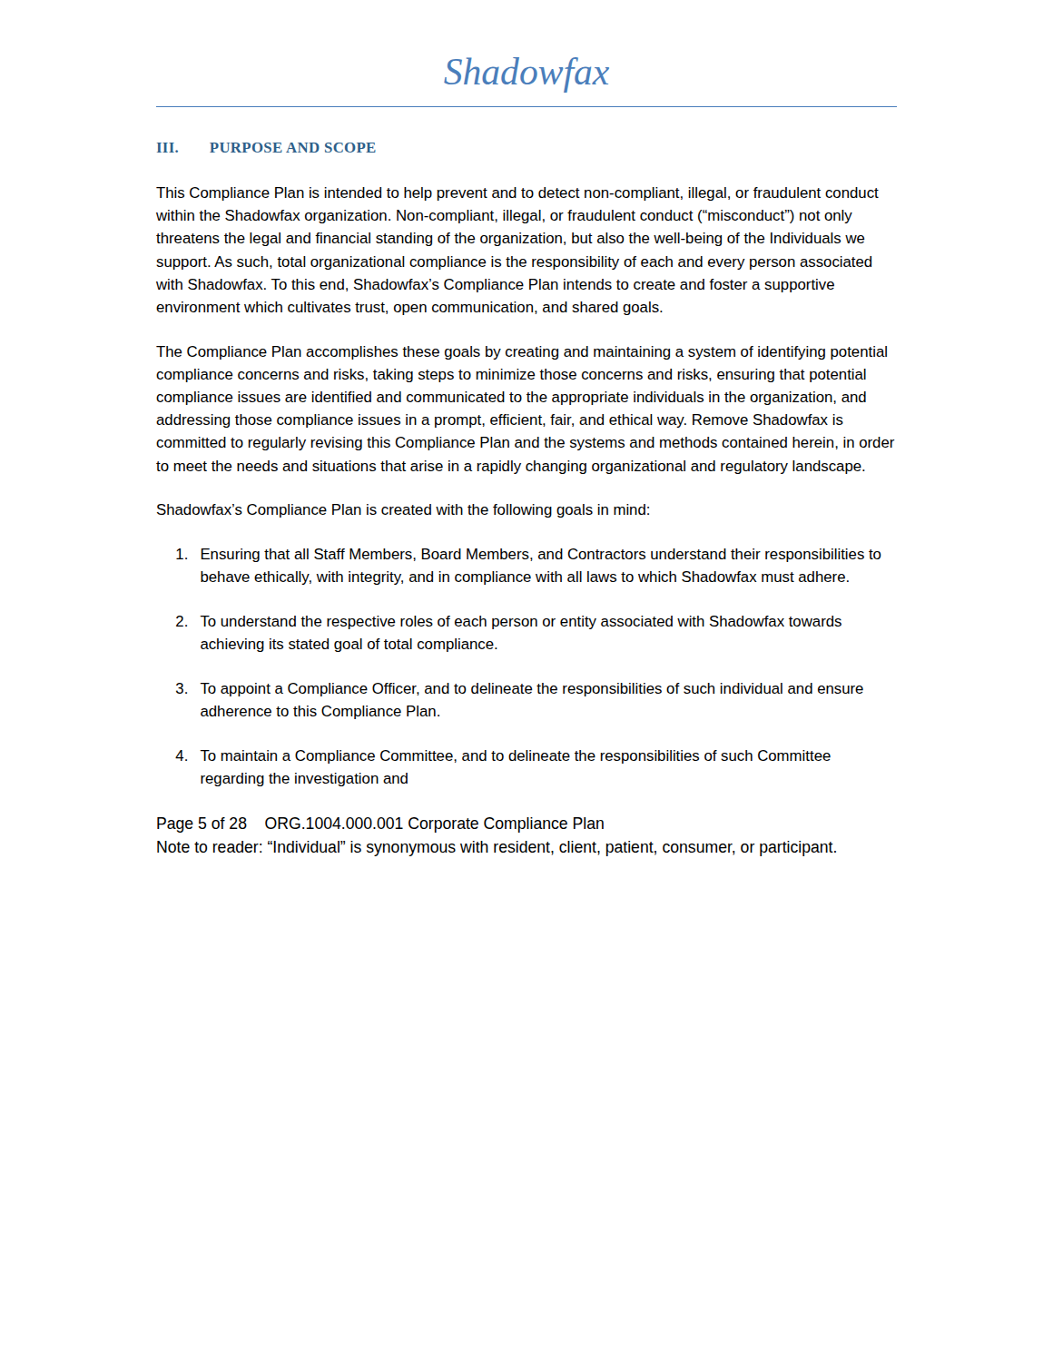Shadowfax
III. PURPOSE AND SCOPE
This Compliance Plan is intended to help prevent and to detect non-compliant, illegal, or fraudulent conduct within the Shadowfax organization. Non-compliant, illegal, or fraudulent conduct (“misconduct”) not only threatens the legal and financial standing of the organization, but also the well-being of the Individuals we support. As such, total organizational compliance is the responsibility of each and every person associated with Shadowfax. To this end, Shadowfax’s Compliance Plan intends to create and foster a supportive environment which cultivates trust, open communication, and shared goals.
The Compliance Plan accomplishes these goals by creating and maintaining a system of identifying potential compliance concerns and risks, taking steps to minimize those concerns and risks, ensuring that potential compliance issues are identified and communicated to the appropriate individuals in the organization, and addressing those compliance issues in a prompt, efficient, fair, and ethical way. Remove Shadowfax is committed to regularly revising this Compliance Plan and the systems and methods contained herein, in order to meet the needs and situations that arise in a rapidly changing organizational and regulatory landscape.
Shadowfax’s Compliance Plan is created with the following goals in mind:
Ensuring that all Staff Members, Board Members, and Contractors understand their responsibilities to behave ethically, with integrity, and in compliance with all laws to which Shadowfax must adhere.
To understand the respective roles of each person or entity associated with Shadowfax towards achieving its stated goal of total compliance.
To appoint a Compliance Officer, and to delineate the responsibilities of such individual and ensure adherence to this Compliance Plan.
To maintain a Compliance Committee, and to delineate the responsibilities of such Committee regarding the investigation and
Page 5 of 28 ORG.1004.000.001 Corporate Compliance Plan
Note to reader: “Individual” is synonymous with resident, client, patient, consumer, or participant.